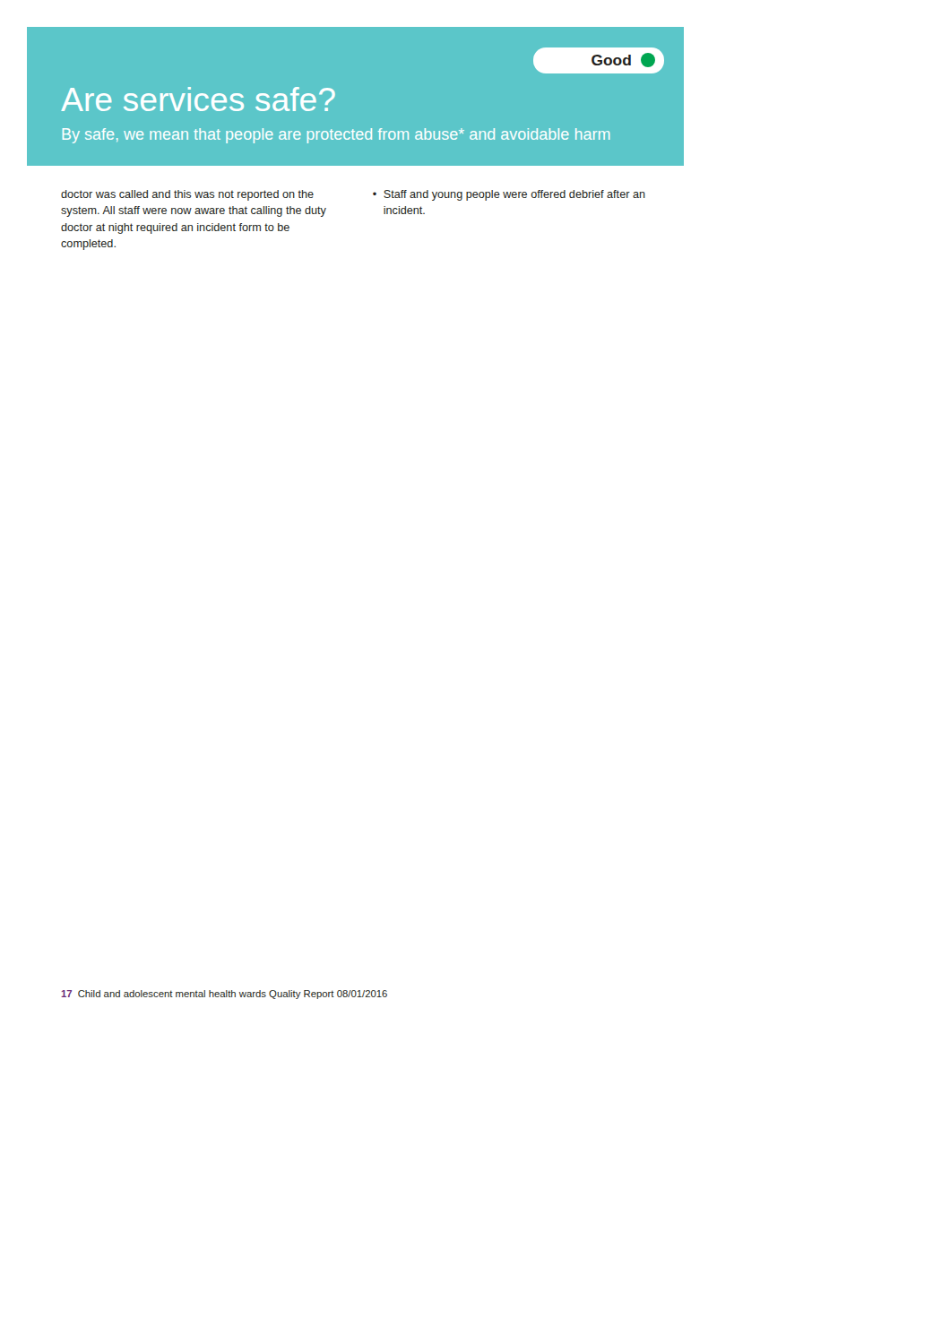Good
Are services safe?
By safe, we mean that people are protected from abuse* and avoidable harm
doctor was called and this was not reported on the system. All staff were now aware that calling the duty doctor at night required an incident form to be completed.
Staff and young people were offered debrief after an incident.
17 Child and adolescent mental health wards Quality Report 08/01/2016